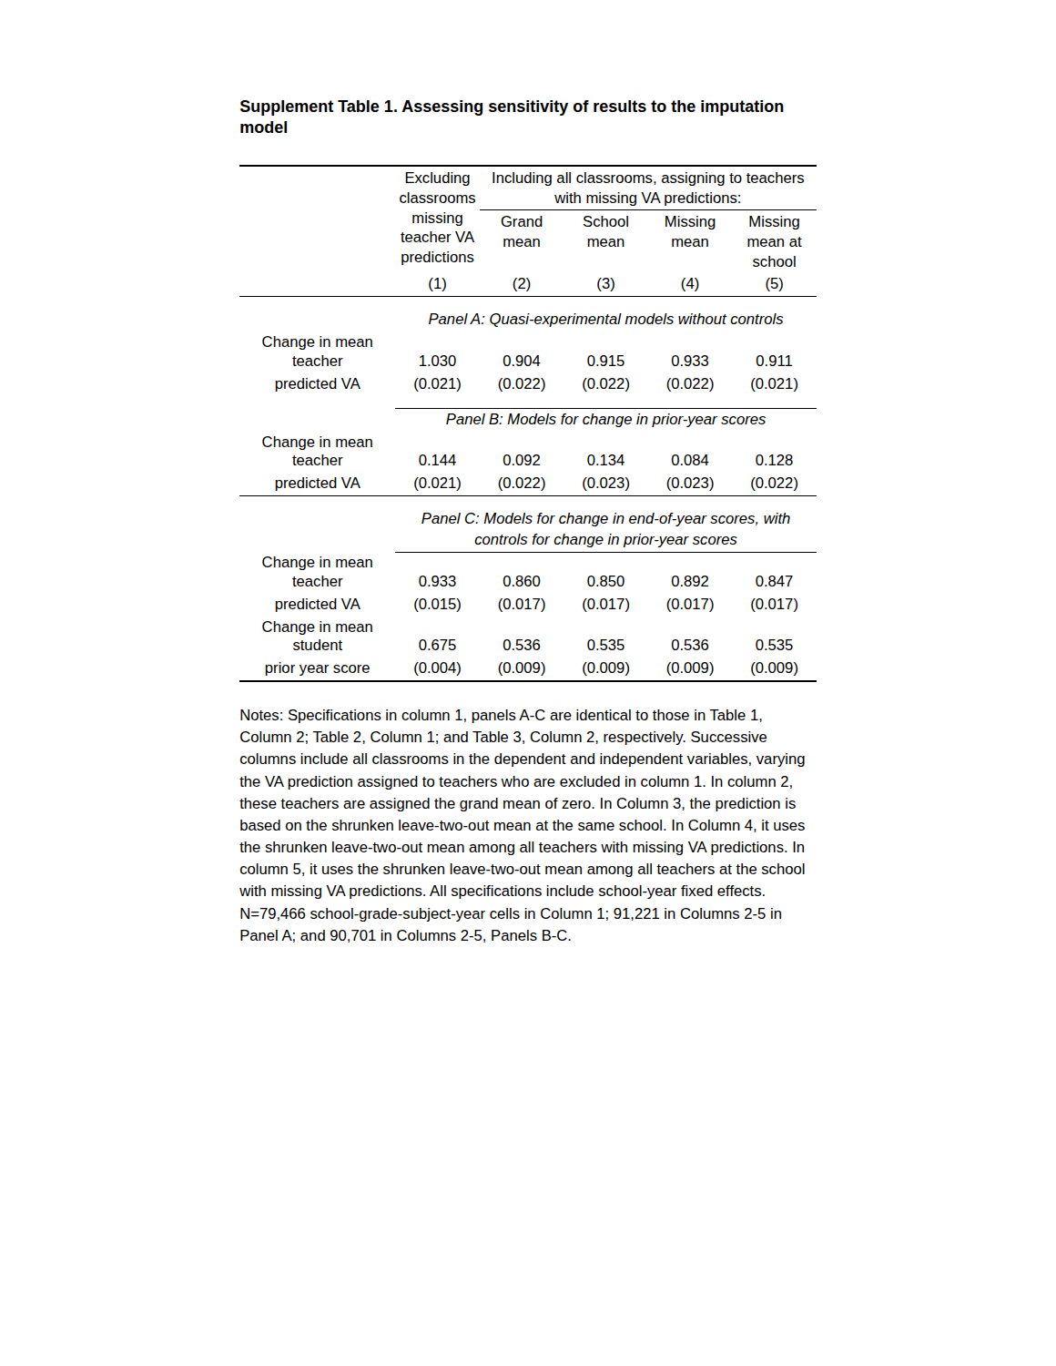Supplement Table 1. Assessing sensitivity of results to the imputation model
| | Excluding classrooms missing teacher VA predictions | Including all classrooms, assigning to teachers with missing VA predictions: |
| | Grand mean | School mean | Missing mean | Missing mean at school |
| | (1) | (2) | (3) | (4) | (5) |
| | Panel A: Quasi-experimental models without controls |
| Change in mean teacher | 1.030 | 0.904 | 0.915 | 0.933 | 0.911 |
| predicted VA | (0.021) | (0.022) | (0.022) | (0.022) | (0.021) |
| | Panel B: Models for change in prior-year scores |
| Change in mean teacher | 0.144 | 0.092 | 0.134 | 0.084 | 0.128 |
| predicted VA | (0.021) | (0.022) | (0.023) | (0.023) | (0.022) |
| | Panel C: Models for change in end-of-year scores, with |
| | controls for change in prior-year scores |
| Change in mean teacher | 0.933 | 0.860 | 0.850 | 0.892 | 0.847 |
| predicted VA | (0.015) | (0.017) | (0.017) | (0.017) | (0.017) |
| Change in mean student | 0.675 | 0.536 | 0.535 | 0.536 | 0.535 |
| prior year score | (0.004) | (0.009) | (0.009) | (0.009) | (0.009) |
Notes: Specifications in column 1, panels A-C are identical to those in Table 1, Column 2; Table 2, Column 1; and Table 3, Column 2, respectively. Successive columns include all classrooms in the dependent and independent variables, varying the VA prediction assigned to teachers who are excluded in column 1. In column 2, these teachers are assigned the grand mean of zero. In Column 3, the prediction is based on the shrunken leave-two-out mean at the same school. In Column 4, it uses the shrunken leave-two-out mean among all teachers with missing VA predictions. In column 5, it uses the shrunken leave-two-out mean among all teachers at the school with missing VA predictions. All specifications include school-year fixed effects. N=79,466 school-grade-subject-year cells in Column 1; 91,221 in Columns 2-5 in Panel A; and 90,701 in Columns 2-5, Panels B-C.